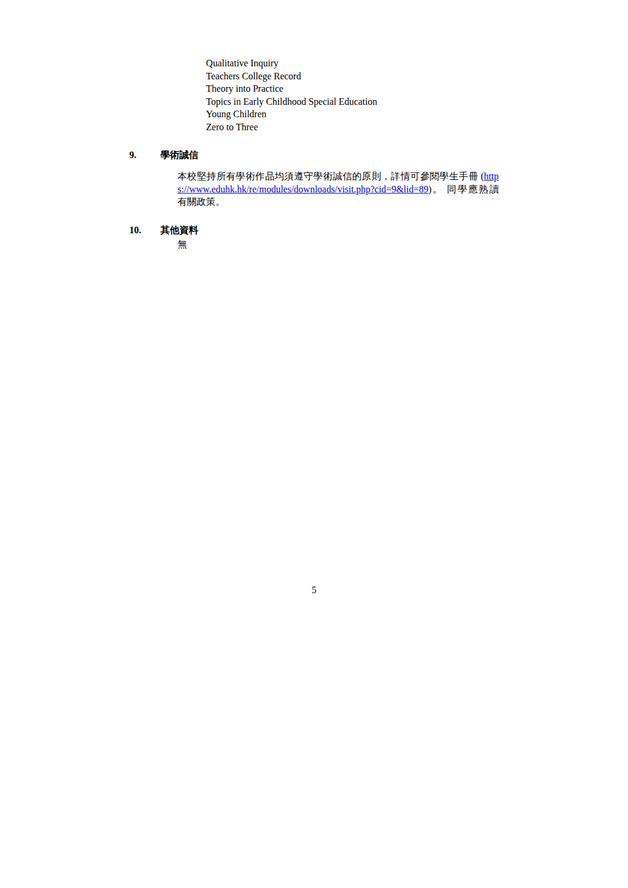Qualitative Inquiry
Teachers College Record
Theory into Practice
Topics in Early Childhood Special Education
Young Children
Zero to Three
9.
學術誠信
本校堅持所有學術作品均須遵守學術誠信的原則，詳情可參閱學生手冊 (https://www.eduhk.hk/re/modules/downloads/visit.php?cid=9&lid=89)。 同學應熟讀有關政策。
10.
其他資料
無
5